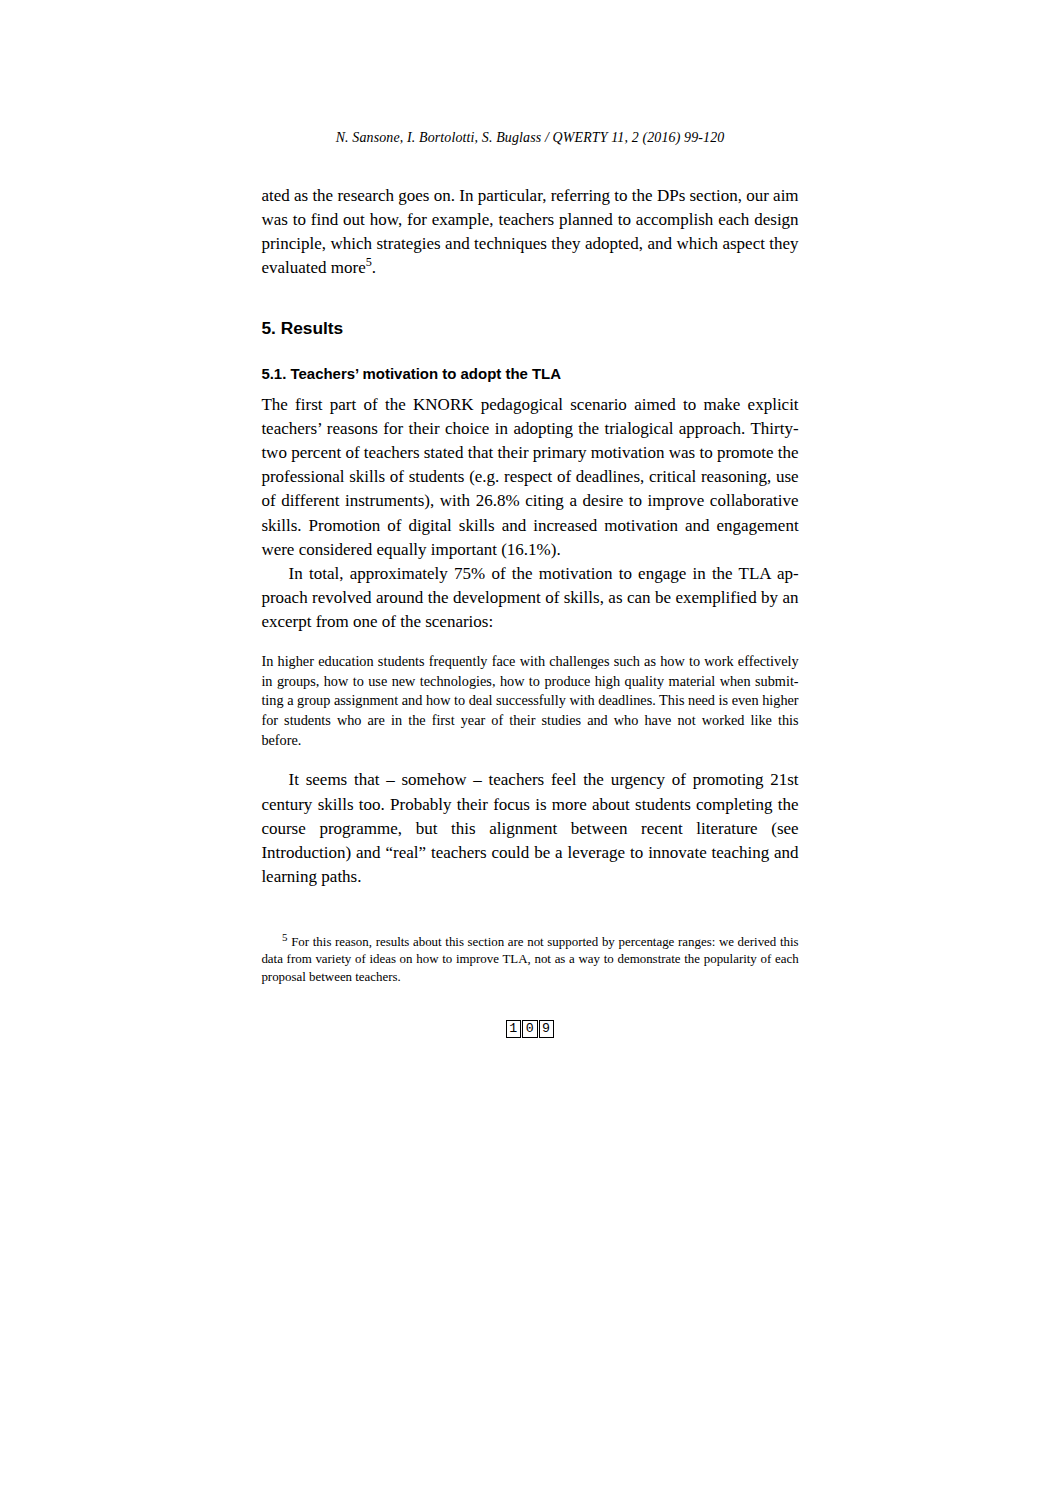N. Sansone, I. Bortolotti, S. Buglass / QWERTY 11, 2 (2016) 99-120
ated as the research goes on. In particular, referring to the DPs section, our aim was to find out how, for example, teachers planned to accomplish each design principle, which strategies and techniques they adopted, and which aspect they evaluated more5.
5. Results
5.1. Teachers’ motivation to adopt the TLA
The first part of the KNORK pedagogical scenario aimed to make explicit teachers’ reasons for their choice in adopting the trialogical approach. Thirty-two percent of teachers stated that their primary motivation was to promote the professional skills of students (e.g. respect of deadlines, critical reasoning, use of different instruments), with 26.8% citing a desire to improve collaborative skills. Promotion of digital skills and increased motivation and engagement were considered equally important (16.1%).
In total, approximately 75% of the motivation to engage in the TLA approach revolved around the development of skills, as can be exemplified by an excerpt from one of the scenarios:
In higher education students frequently face with challenges such as how to work effectively in groups, how to use new technologies, how to produce high quality material when submitting a group assignment and how to deal successfully with deadlines. This need is even higher for students who are in the first year of their studies and who have not worked like this before.
It seems that – somehow – teachers feel the urgency of promoting 21st century skills too. Probably their focus is more about students completing the course programme, but this alignment between recent literature (see Introduction) and “real” teachers could be a leverage to innovate teaching and learning paths.
5 For this reason, results about this section are not supported by percentage ranges: we derived this data from variety of ideas on how to improve TLA, not as a way to demonstrate the popularity of each proposal between teachers.
109